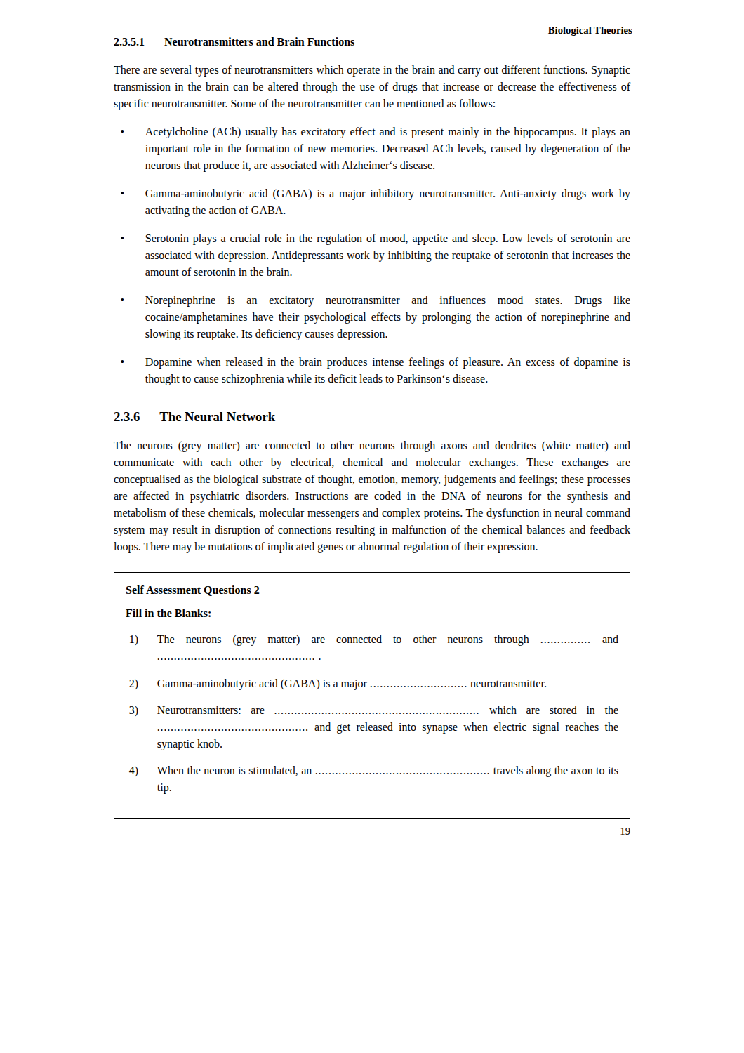Biological Theories
2.3.5.1 Neurotransmitters and Brain Functions
There are several types of neurotransmitters which operate in the brain and carry out different functions. Synaptic transmission in the brain can be altered through the use of drugs that increase or decrease the effectiveness of specific neurotransmitter. Some of the neurotransmitter can be mentioned as follows:
Acetylcholine (ACh) usually has excitatory effect and is present mainly in the hippocampus. It plays an important role in the formation of new memories. Decreased ACh levels, caused by degeneration of the neurons that produce it, are associated with Alzheimer‘s disease.
Gamma-aminobutyric acid (GABA) is a major inhibitory neurotransmitter. Anti-anxiety drugs work by activating the action of GABA.
Serotonin plays a crucial role in the regulation of mood, appetite and sleep. Low levels of serotonin are associated with depression. Antidepressants work by inhibiting the reuptake of serotonin that increases the amount of serotonin in the brain.
Norepinephrine is an excitatory neurotransmitter and influences mood states. Drugs like cocaine/amphetamines have their psychological effects by prolonging the action of norepinephrine and slowing its reuptake. Its deficiency causes depression.
Dopamine when released in the brain produces intense feelings of pleasure. An excess of dopamine is thought to cause schizophrenia while its deficit leads to Parkinson‘s disease.
2.3.6 The Neural Network
The neurons (grey matter) are connected to other neurons through axons and dendrites (white matter) and communicate with each other by electrical, chemical and molecular exchanges. These exchanges are conceptualised as the biological substrate of thought, emotion, memory, judgements and feelings; these processes are affected in psychiatric disorders. Instructions are coded in the DNA of neurons for the synthesis and metabolism of these chemicals, molecular messengers and complex proteins. The dysfunction in neural command system may result in disruption of connections resulting in malfunction of the chemical balances and feedback loops. There may be mutations of implicated genes or abnormal regulation of their expression.
Self Assessment Questions 2
Fill in the Blanks:
The neurons (grey matter) are connected to other neurons through ............... and ............................................... .
Gamma-aminobutyric acid (GABA) is a major ............................. neurotransmitter.
Neurotransmitters: are ............................................................. which are stored in the ............................................. and get released into synapse when electric signal reaches the synaptic knob.
When the neuron is stimulated, an .................................................... travels along the axon to its tip.
19